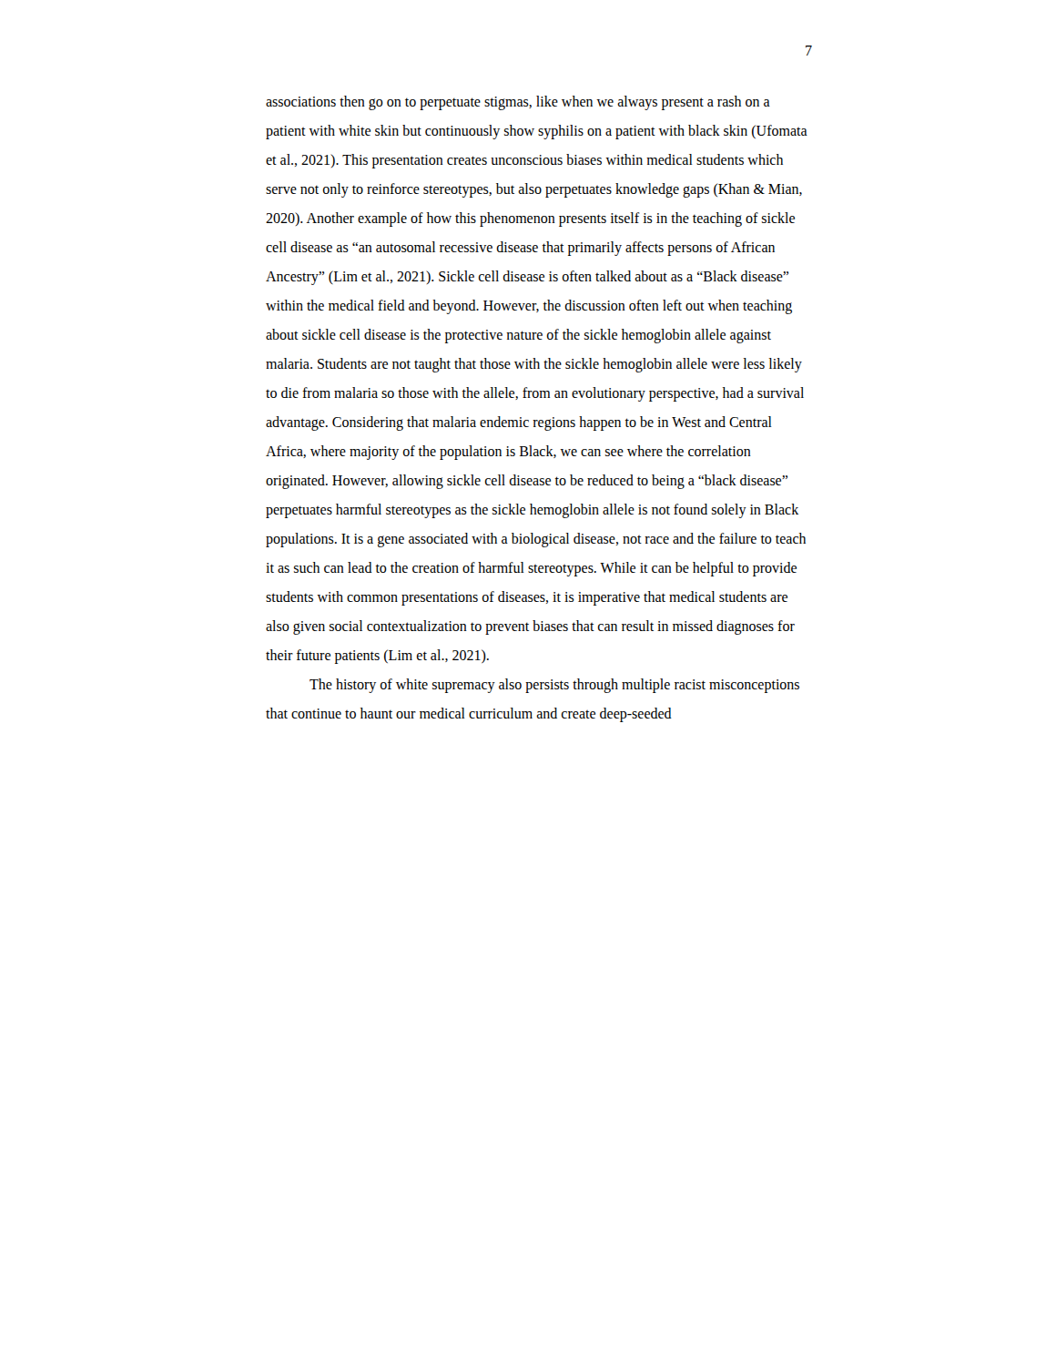7
associations then go on to perpetuate stigmas, like when we always present a rash on a patient with white skin but continuously show syphilis on a patient with black skin (Ufomata et al., 2021). This presentation creates unconscious biases within medical students which serve not only to reinforce stereotypes, but also perpetuates knowledge gaps (Khan & Mian, 2020). Another example of how this phenomenon presents itself is in the teaching of sickle cell disease as “an autosomal recessive disease that primarily affects persons of African Ancestry” (Lim et al., 2021). Sickle cell disease is often talked about as a “Black disease” within the medical field and beyond. However, the discussion often left out when teaching about sickle cell disease is the protective nature of the sickle hemoglobin allele against malaria. Students are not taught that those with the sickle hemoglobin allele were less likely to die from malaria so those with the allele, from an evolutionary perspective, had a survival advantage. Considering that malaria endemic regions happen to be in West and Central Africa, where majority of the population is Black, we can see where the correlation originated. However, allowing sickle cell disease to be reduced to being a “black disease” perpetuates harmful stereotypes as the sickle hemoglobin allele is not found solely in Black populations. It is a gene associated with a biological disease, not race and the failure to teach it as such can lead to the creation of harmful stereotypes. While it can be helpful to provide students with common presentations of diseases, it is imperative that medical students are also given social contextualization to prevent biases that can result in missed diagnoses for their future patients (Lim et al., 2021).
The history of white supremacy also persists through multiple racist misconceptions that continue to haunt our medical curriculum and create deep-seeded